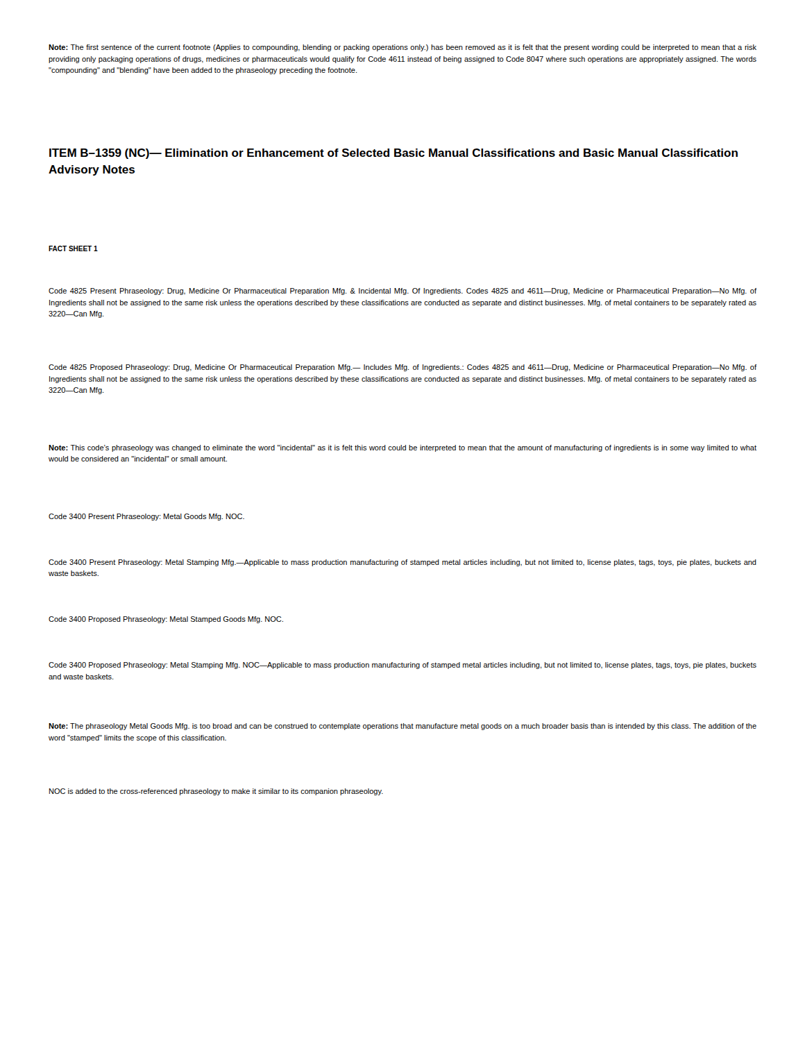Note: The first sentence of the current footnote (Applies to compounding, blending or packing operations only.) has been removed as it is felt that the present wording could be interpreted to mean that a risk providing only packaging operations of drugs, medicines or pharmaceuticals would qualify for Code 4611 instead of being assigned to Code 8047 where such operations are appropriately assigned. The words "compounding" and "blending" have been added to the phraseology preceding the footnote.
ITEM B–1359 (NC)— Elimination or Enhancement of Selected Basic Manual Classifications and Basic Manual Classification Advisory Notes
FACT SHEET 1
Code 4825 Present Phraseology: Drug, Medicine Or Pharmaceutical Preparation Mfg. & Incidental Mfg. Of Ingredients. Codes 4825 and 4611—Drug, Medicine or Pharmaceutical Preparation—No Mfg. of Ingredients shall not be assigned to the same risk unless the operations described by these classifications are conducted as separate and distinct businesses. Mfg. of metal containers to be separately rated as 3220—Can Mfg.
Code 4825 Proposed Phraseology: Drug, Medicine Or Pharmaceutical Preparation Mfg.— Includes Mfg. of Ingredients.: Codes 4825 and 4611—Drug, Medicine or Pharmaceutical Preparation—No Mfg. of Ingredients shall not be assigned to the same risk unless the operations described by these classifications are conducted as separate and distinct businesses. Mfg. of metal containers to be separately rated as 3220—Can Mfg.
Note: This code’s phraseology was changed to eliminate the word "incidental" as it is felt this word could be interpreted to mean that the amount of manufacturing of ingredients is in some way limited to what would be considered an "incidental" or small amount.
Code 3400 Present Phraseology: Metal Goods Mfg. NOC.
Code 3400 Present Phraseology: Metal Stamping Mfg.—Applicable to mass production manufacturing of stamped metal articles including, but not limited to, license plates, tags, toys, pie plates, buckets and waste baskets.
Code 3400 Proposed Phraseology: Metal Stamped Goods Mfg. NOC.
Code 3400 Proposed Phraseology: Metal Stamping Mfg. NOC—Applicable to mass production manufacturing of stamped metal articles including, but not limited to, license plates, tags, toys, pie plates, buckets and waste baskets.
Note: The phraseology Metal Goods Mfg. is too broad and can be construed to contemplate operations that manufacture metal goods on a much broader basis than is intended by this class. The addition of the word "stamped" limits the scope of this classification.
NOC is added to the cross-referenced phraseology to make it similar to its companion phraseology.